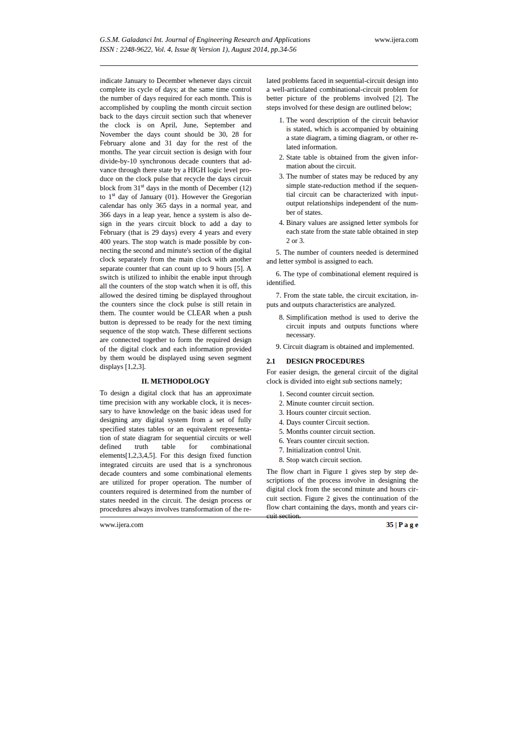www.ijera.com G.S.M. Galadanci Int. Journal of Engineering Research and Applications
ISSN : 2248-9622, Vol. 4, Issue 8( Version 1), August 2014, pp.34-56
indicate January to December whenever days circuit complete its cycle of days; at the same time control the number of days required for each month. This is accomplished by coupling the month circuit section back to the days circuit section such that whenever the clock is on April, June, September and November the days count should be 30, 28 for February alone and 31 day for the rest of the months. The year circuit section is design with four divide-by-10 synchronous decade counters that advance through there state by a HIGH logic level produce on the clock pulse that recycle the days circuit block from 31st days in the month of December (12) to 1st day of January (01). However the Gregorian calendar has only 365 days in a normal year, and 366 days in a leap year, hence a system is also design in the years circuit block to add a day to February (that is 29 days) every 4 years and every 400 years. The stop watch is made possible by connecting the second and minute's section of the digital clock separately from the main clock with another separate counter that can count up to 9 hours [5]. A switch is utilized to inhibit the enable input through all the counters of the stop watch when it is off, this allowed the desired timing be displayed throughout the counters since the clock pulse is still retain in them. The counter would be CLEAR when a push button is depressed to be ready for the next timing sequence of the stop watch. These different sections are connected together to form the required design of the digital clock and each information provided by them would be displayed using seven segment displays [1,2,3].
II. Methodology
To design a digital clock that has an approximate time precision with any workable clock, it is necessary to have knowledge on the basic ideas used for designing any digital system from a set of fully specified states tables or an equivalent representation of state diagram for sequential circuits or well defined truth table for combinational elements[1,2,3,4,5]. For this design fixed function integrated circuits are used that is a synchronous decade counters and some combinational elements are utilized for proper operation. The number of counters required is determined from the number of states needed in the circuit. The design process or procedures always involves transformation of the related problems faced in sequential-circuit design into a well-articulated combinational-circuit problem for better picture of the problems involved [2]. The steps involved for these design are outlined below;
The word description of the circuit behavior is stated, which is accompanied by obtaining a state diagram, a timing diagram, or other related information.
State table is obtained from the given information about the circuit.
The number of states may be reduced by any simple state-reduction method if the sequential circuit can be characterized with input-output relationships independent of the number of states.
Binary values are assigned letter symbols for each state from the state table obtained in step 2 or 3.
5. The number of counters needed is determined and letter symbol is assigned to each.
6. The type of combinational element required is identified.
7. From the state table, the circuit excitation, inputs and outputs characteristics are analyzed.
Simplification method is used to derive the circuit inputs and outputs functions where necessary.
9. Circuit diagram is obtained and implemented.
2.1 DESIGN PROCEDURES
For easier design, the general circuit of the digital clock is divided into eight sub sections namely;
Second counter circuit section.
Minute counter circuit section.
Hours counter circuit section.
Days counter Circuit section.
Months counter circuit section.
Years counter circuit section.
Initialization control Unit.
Stop watch circuit section.
The flow chart in Figure 1 gives step by step descriptions of the process involve in designing the digital clock from the second minute and hours circuit section. Figure 2 gives the continuation of the flow chart containing the days, month and years circuit section.
www.ijera.com 35 | P a g e